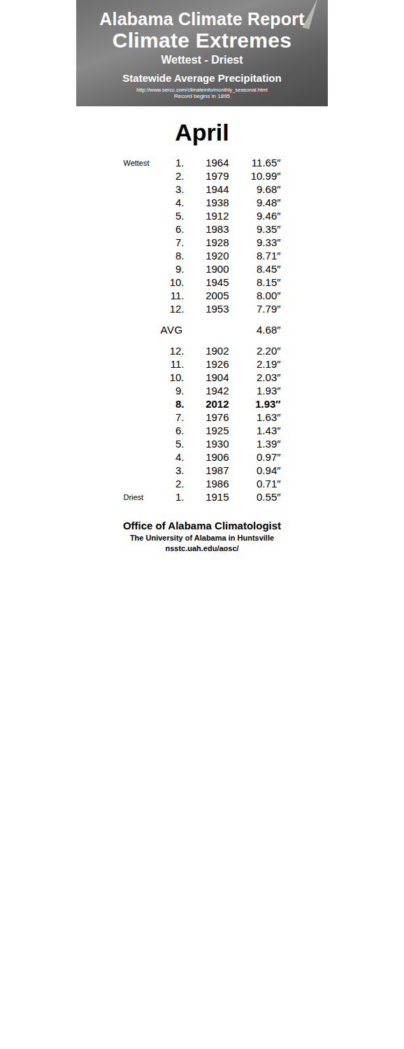Alabama Climate Report
Climate Extremes
Wettest - Driest
Statewide Average Precipitation
http://www.sercc.com/climateinfo/monthly_seasonal.html
Record begins in 1895
April
| Wettest | 1. | 1964 | 11.65″ |
| | 2. | 1979 | 10.99″ |
| | 3. | 1944 | 9.68″ |
| | 4. | 1938 | 9.48″ |
| | 5. | 1912 | 9.46″ |
| | 6. | 1983 | 9.35″ |
| | 7. | 1928 | 9.33″ |
| | 8. | 1920 | 8.71″ |
| | 9. | 1900 | 8.45″ |
| | 10. | 1945 | 8.15″ |
| | 11. | 2005 | 8.00″ |
| | 12. | 1953 | 7.79″ |
| | AVG | 4.68″ |
| | 12. | 1902 | 2.20″ |
| | 11. | 1926 | 2.19″ |
| | 10. | 1904 | 2.03″ |
| | 9. | 1942 | 1.93″ |
| | 8. | 2012 | 1.93″ |
| | 7. | 1976 | 1.63″ |
| | 6. | 1925 | 1.43″ |
| | 5. | 1930 | 1.39″ |
| | 4. | 1906 | 0.97″ |
| | 3. | 1987 | 0.94″ |
| | 2. | 1986 | 0.71″ |
| Driest | 1. | 1915 | 0.55″ |
Office of Alabama Climatologist
The University of Alabama in Huntsville
nsstc.uah.edu/aosc/